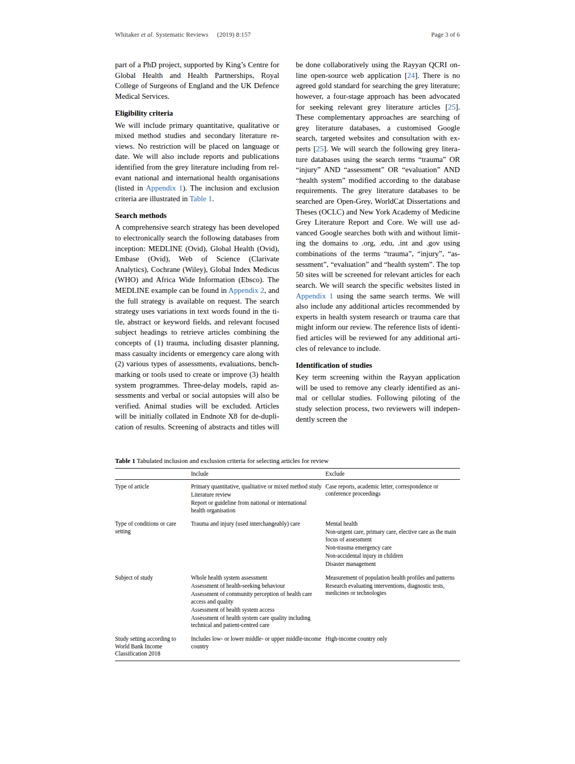Whitaker et al. Systematic Reviews (2019) 8:157
Page 3 of 6
part of a PhD project, supported by King’s Centre for Global Health and Health Partnerships, Royal College of Surgeons of England and the UK Defence Medical Services.
Eligibility criteria
We will include primary quantitative, qualitative or mixed method studies and secondary literature reviews. No restriction will be placed on language or date. We will also include reports and publications identified from the grey literature including from relevant national and international health organisations (listed in Appendix 1). The inclusion and exclusion criteria are illustrated in Table 1.
Search methods
A comprehensive search strategy has been developed to electronically search the following databases from inception: MEDLINE (Ovid), Global Health (Ovid), Embase (Ovid), Web of Science (Clarivate Analytics), Cochrane (Wiley), Global Index Medicus (WHO) and Africa Wide Information (Ebsco). The MEDLINE example can be found in Appendix 2, and the full strategy is available on request. The search strategy uses variations in text words found in the title, abstract or keyword fields, and relevant focused subject headings to retrieve articles combining the concepts of (1) trauma, including disaster planning, mass casualty incidents or emergency care along with (2) various types of assessments, evaluations, benchmarking or tools used to create or improve (3) health system programmes. Three-delay models, rapid assessments and verbal or social autopsies will also be verified. Animal studies will be excluded. Articles will be initially collated in Endnote X8 for de-duplication of results. Screening of abstracts and titles will be done collaboratively using the Rayyan QCRI online open-source web application [24]. There is no agreed gold standard for searching the grey literature; however, a four-stage approach has been advocated for seeking relevant grey literature articles [25]. These complementary approaches are searching of grey literature databases, a customised Google search, targeted websites and consultation with experts [25]. We will search the following grey literature databases using the search terms “trauma” OR “injury” AND “assessment” OR “evaluation” AND “health system” modified according to the database requirements. The grey literature databases to be searched are Open-Grey, WorldCat Dissertations and Theses (OCLC) and New York Academy of Medicine Grey Literature Report and Core. We will use advanced Google searches both with and without limiting the domains to .org, .edu, .int and .gov using combinations of the terms “trauma”, “injury”, “assessment”, “evaluation” and “health system”. The top 50 sites will be screened for relevant articles for each search. We will search the specific websites listed in Appendix 1 using the same search terms. We will also include any additional articles recommended by experts in health system research or trauma care that might inform our review. The reference lists of identified articles will be reviewed for any additional articles of relevance to include.
Identification of studies
Key term screening within the Rayyan application will be used to remove any clearly identified as animal or cellular studies. Following piloting of the study selection process, two reviewers will independently screen the
Table 1 Tabulated inclusion and exclusion criteria for selecting articles for review
| | Include | Exclude |
| --- | --- | --- |
| Type of article | Primary quantitative, qualitative or mixed method study Literature review Report or guideline from national or international health organisation | Case reports, academic letter, correspondence or conference proceedings |
| Type of conditions or care setting | Trauma and injury (used interchangeably) care | Mental health Non-urgent care, primary care, elective care as the main focus of assessment Non-trauma emergency care Non-accidental injury in children Disaster management |
| Subject of study | Whole health system assessment Assessment of health-seeking behaviour Assessment of community perception of health care access and quality Assessment of health system access Assessment of health system care quality including technical and patient-centred care | Measurement of population health profiles and patterns Research evaluating interventions, diagnostic tests, medicines or technologies |
| Study setting according to World Bank Income Classification 2018 | Includes low- or lower middle- or upper middle-income country | High-income country only |